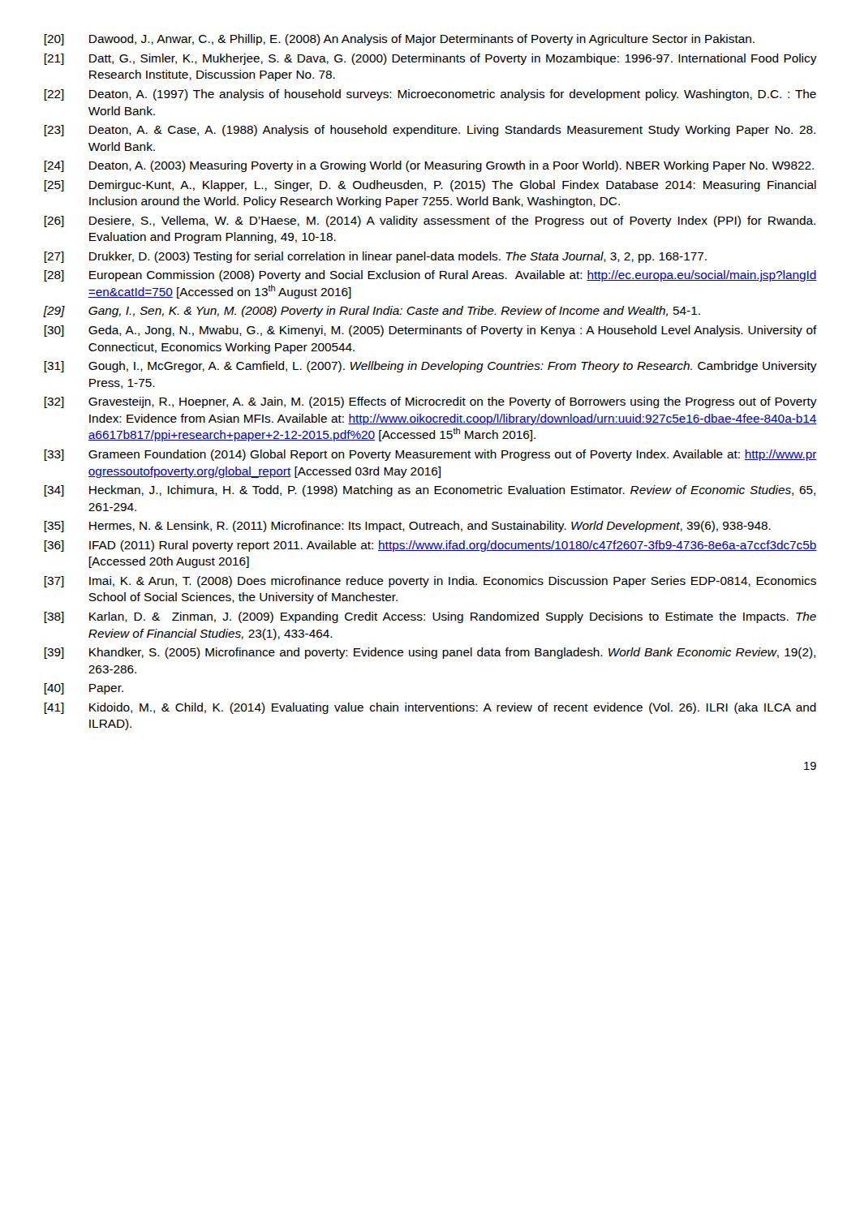[20] Dawood, J., Anwar, C., & Phillip, E. (2008) An Analysis of Major Determinants of Poverty in Agriculture Sector in Pakistan.
[21] Datt, G., Simler, K., Mukherjee, S. & Dava, G. (2000) Determinants of Poverty in Mozambique: 1996-97. International Food Policy Research Institute, Discussion Paper No. 78.
[22] Deaton, A. (1997) The analysis of household surveys: Microeconometric analysis for development policy. Washington, D.C. : The World Bank.
[23] Deaton, A. & Case, A. (1988) Analysis of household expenditure. Living Standards Measurement Study Working Paper No. 28. World Bank.
[24] Deaton, A. (2003) Measuring Poverty in a Growing World (or Measuring Growth in a Poor World). NBER Working Paper No. W9822.
[25] Demirguc-Kunt, A., Klapper, L., Singer, D. & Oudheusden, P. (2015) The Global Findex Database 2014: Measuring Financial Inclusion around the World. Policy Research Working Paper 7255. World Bank, Washington, DC.
[26] Desiere, S., Vellema, W. & D’Haese, M. (2014) A validity assessment of the Progress out of Poverty Index (PPI) for Rwanda. Evaluation and Program Planning, 49, 10-18.
[27] Drukker, D. (2003) Testing for serial correlation in linear panel-data models. The Stata Journal, 3, 2, pp. 168-177.
[28] European Commission (2008) Poverty and Social Exclusion of Rural Areas. Available at: http://ec.europa.eu/social/main.jsp?langId=en&catId=750 [Accessed on 13th August 2016]
[29] Gang, I., Sen, K. & Yun, M. (2008) Poverty in Rural India: Caste and Tribe. Review of Income and Wealth, 54-1.
[30] Geda, A., Jong, N., Mwabu, G., & Kimenyi, M. (2005) Determinants of Poverty in Kenya : A Household Level Analysis. University of Connecticut, Economics Working Paper 200544.
[31] Gough, I., McGregor, A. & Camfield, L. (2007). Wellbeing in Developing Countries: From Theory to Research. Cambridge University Press, 1-75.
[32] Gravesteijn, R., Hoepner, A. & Jain, M. (2015) Effects of Microcredit on the Poverty of Borrowers using the Progress out of Poverty Index: Evidence from Asian MFIs. Available at: http://www.oikocredit.coop/l/library/download/urn:uuid:927c5e16-dbae-4fee-840a-b14a6617b817/ppi+research+paper+2-12-2015.pdf%20 [Accessed 15th March 2016].
[33] Grameen Foundation (2014) Global Report on Poverty Measurement with Progress out of Poverty Index. Available at: http://www.progressoutofpoverty.org/global_report [Accessed 03rd May 2016]
[34] Heckman, J., Ichimura, H. & Todd, P. (1998) Matching as an Econometric Evaluation Estimator. Review of Economic Studies, 65, 261-294.
[35] Hermes, N. & Lensink, R. (2011) Microfinance: Its Impact, Outreach, and Sustainability. World Development, 39(6), 938-948.
[36] IFAD (2011) Rural poverty report 2011. Available at: https://www.ifad.org/documents/10180/c47f2607-3fb9-4736-8e6a-a7ccf3dc7c5b [Accessed 20th August 2016]
[37] Imai, K. & Arun, T. (2008) Does microfinance reduce poverty in India. Economics Discussion Paper Series EDP-0814, Economics School of Social Sciences, the University of Manchester.
[38] Karlan, D. & Zinman, J. (2009) Expanding Credit Access: Using Randomized Supply Decisions to Estimate the Impacts. The Review of Financial Studies, 23(1), 433-464.
[39] Khandker, S. (2005) Microfinance and poverty: Evidence using panel data from Bangladesh. World Bank Economic Review, 19(2), 263-286.
[40] Paper.
[41] Kidoido, M., & Child, K. (2014) Evaluating value chain interventions: A review of recent evidence (Vol. 26). ILRI (aka ILCA and ILRAD).
19